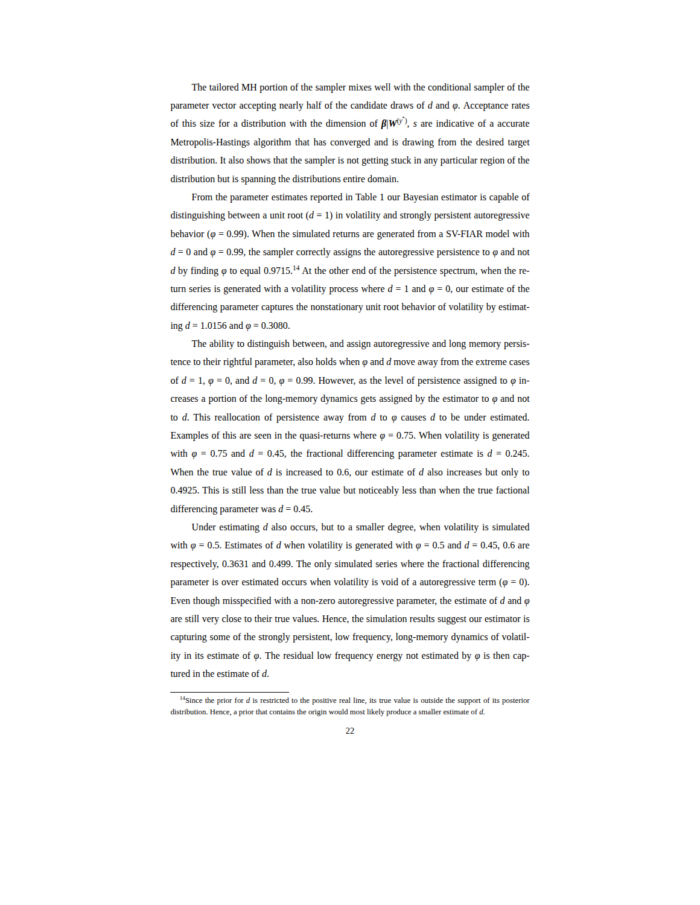The tailored MH portion of the sampler mixes well with the conditional sampler of the parameter vector accepting nearly half of the candidate draws of d and φ. Acceptance rates of this size for a distribution with the dimension of β|W(y*), s are indicative of a accurate Metropolis-Hastings algorithm that has converged and is drawing from the desired target distribution. It also shows that the sampler is not getting stuck in any particular region of the distribution but is spanning the distributions entire domain.
From the parameter estimates reported in Table 1 our Bayesian estimator is capable of distinguishing between a unit root (d = 1) in volatility and strongly persistent autoregressive behavior (φ = 0.99). When the simulated returns are generated from a SV-FIAR model with d = 0 and φ = 0.99, the sampler correctly assigns the autoregressive persistence to φ and not d by finding φ to equal 0.9715.14 At the other end of the persistence spectrum, when the return series is generated with a volatility process where d = 1 and φ = 0, our estimate of the differencing parameter captures the nonstationary unit root behavior of volatility by estimating d = 1.0156 and φ = 0.3080.
The ability to distinguish between, and assign autoregressive and long memory persistence to their rightful parameter, also holds when φ and d move away from the extreme cases of d = 1, φ = 0, and d = 0, φ = 0.99. However, as the level of persistence assigned to φ increases a portion of the long-memory dynamics gets assigned by the estimator to φ and not to d. This reallocation of persistence away from d to φ causes d to be under estimated. Examples of this are seen in the quasi-returns where φ = 0.75. When volatility is generated with φ = 0.75 and d = 0.45, the fractional differencing parameter estimate is d = 0.245. When the true value of d is increased to 0.6, our estimate of d also increases but only to 0.4925. This is still less than the true value but noticeably less than when the true factional differencing parameter was d = 0.45.
Under estimating d also occurs, but to a smaller degree, when volatility is simulated with φ = 0.5. Estimates of d when volatility is generated with φ = 0.5 and d = 0.45, 0.6 are respectively, 0.3631 and 0.499. The only simulated series where the fractional differencing parameter is over estimated occurs when volatility is void of a autoregressive term (φ = 0). Even though misspecified with a non-zero autoregressive parameter, the estimate of d and φ are still very close to their true values. Hence, the simulation results suggest our estimator is capturing some of the strongly persistent, low frequency, long-memory dynamics of volatility in its estimate of φ. The residual low frequency energy not estimated by φ is then captured in the estimate of d.
14Since the prior for d is restricted to the positive real line, its true value is outside the support of its posterior distribution. Hence, a prior that contains the origin would most likely produce a smaller estimate of d.
22